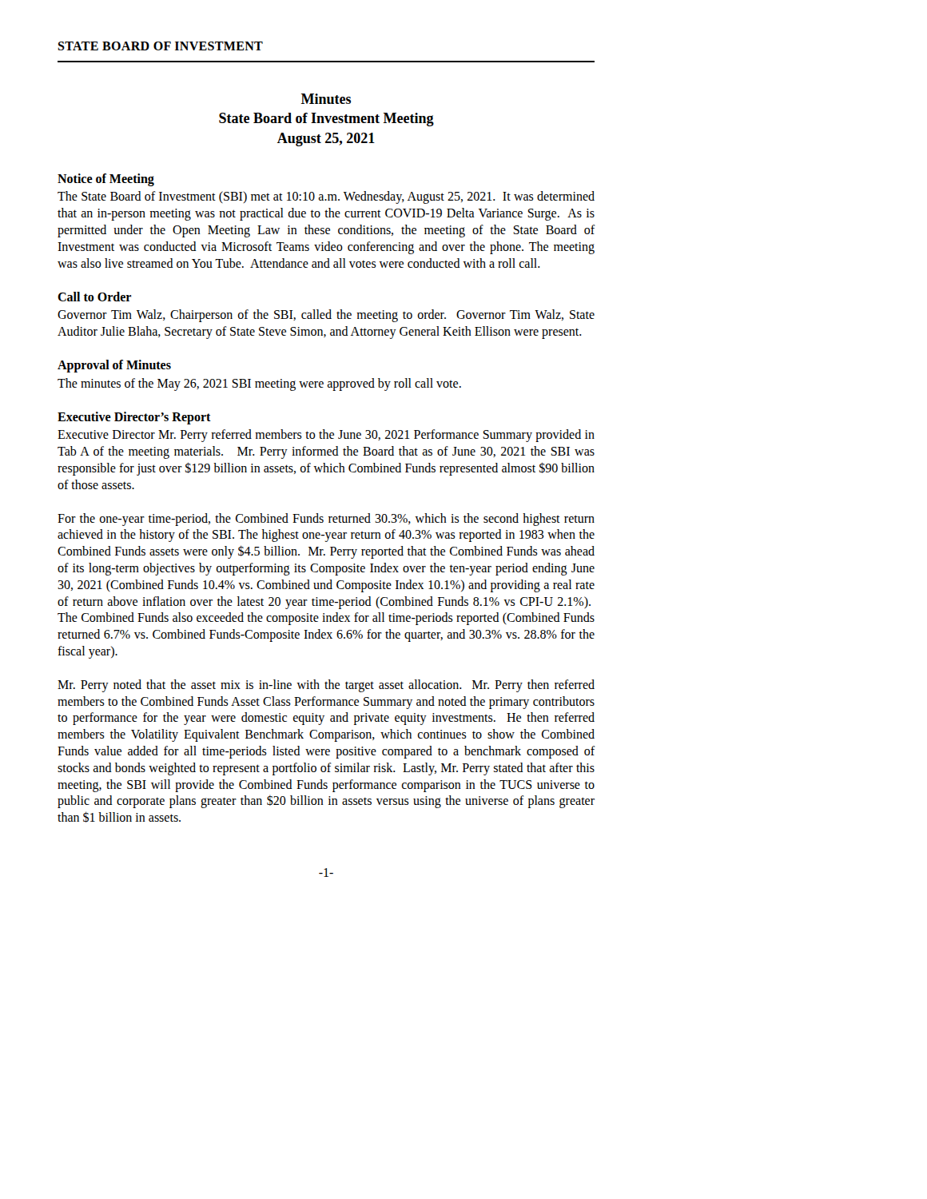STATE BOARD OF INVESTMENT
Minutes
State Board of Investment Meeting
August 25, 2021
Notice of Meeting
The State Board of Investment (SBI) met at 10:10 a.m. Wednesday, August 25, 2021. It was determined that an in-person meeting was not practical due to the current COVID-19 Delta Variance Surge. As is permitted under the Open Meeting Law in these conditions, the meeting of the State Board of Investment was conducted via Microsoft Teams video conferencing and over the phone. The meeting was also live streamed on You Tube. Attendance and all votes were conducted with a roll call.
Call to Order
Governor Tim Walz, Chairperson of the SBI, called the meeting to order. Governor Tim Walz, State Auditor Julie Blaha, Secretary of State Steve Simon, and Attorney General Keith Ellison were present.
Approval of Minutes
The minutes of the May 26, 2021 SBI meeting were approved by roll call vote.
Executive Director’s Report
Executive Director Mr. Perry referred members to the June 30, 2021 Performance Summary provided in Tab A of the meeting materials. Mr. Perry informed the Board that as of June 30, 2021 the SBI was responsible for just over $129 billion in assets, of which Combined Funds represented almost $90 billion of those assets.
For the one-year time-period, the Combined Funds returned 30.3%, which is the second highest return achieved in the history of the SBI. The highest one-year return of 40.3% was reported in 1983 when the Combined Funds assets were only $4.5 billion. Mr. Perry reported that the Combined Funds was ahead of its long-term objectives by outperforming its Composite Index over the ten-year period ending June 30, 2021 (Combined Funds 10.4% vs. Combined und Composite Index 10.1%) and providing a real rate of return above inflation over the latest 20 year time-period (Combined Funds 8.1% vs CPI-U 2.1%). The Combined Funds also exceeded the composite index for all time-periods reported (Combined Funds returned 6.7% vs. Combined Funds-Composite Index 6.6% for the quarter, and 30.3% vs. 28.8% for the fiscal year).
Mr. Perry noted that the asset mix is in-line with the target asset allocation. Mr. Perry then referred members to the Combined Funds Asset Class Performance Summary and noted the primary contributors to performance for the year were domestic equity and private equity investments. He then referred members the Volatility Equivalent Benchmark Comparison, which continues to show the Combined Funds value added for all time-periods listed were positive compared to a benchmark composed of stocks and bonds weighted to represent a portfolio of similar risk. Lastly, Mr. Perry stated that after this meeting, the SBI will provide the Combined Funds performance comparison in the TUCS universe to public and corporate plans greater than $20 billion in assets versus using the universe of plans greater than $1 billion in assets.
-1-